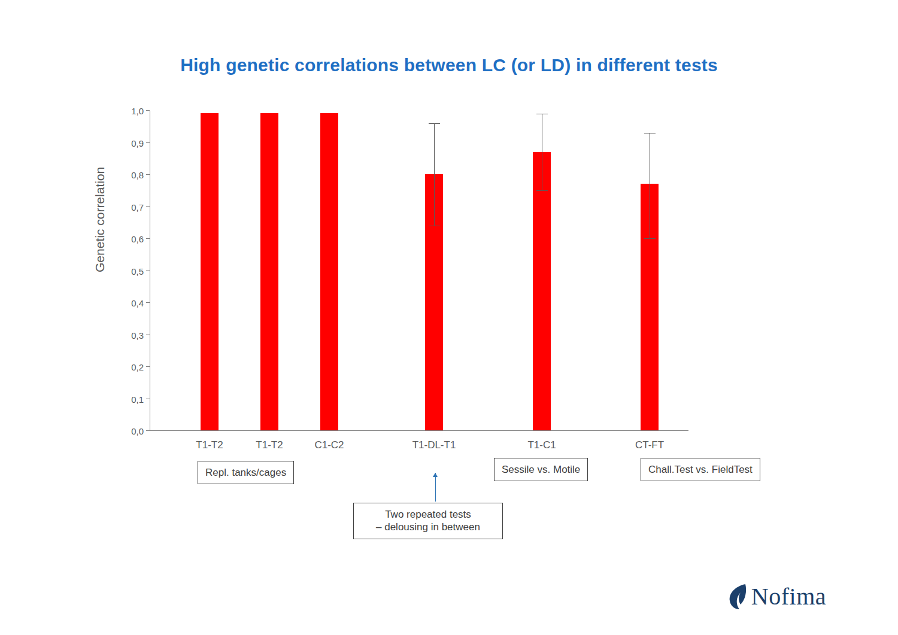High genetic correlations between LC (or LD) in different tests
Genetic correlation
0,0
0,1
0,2
0,3
0,4
0,5
0,6
0,7
0,8
0,9
1,0
T1-T2
T1-T2
C1-C2
T1-DL-T1
T1-C1
CT-FT
Repl. tanks/cages
Two repeated tests
– delousing in between
Sessile vs. Motile
Chall.Test vs. FieldTest
Nofima